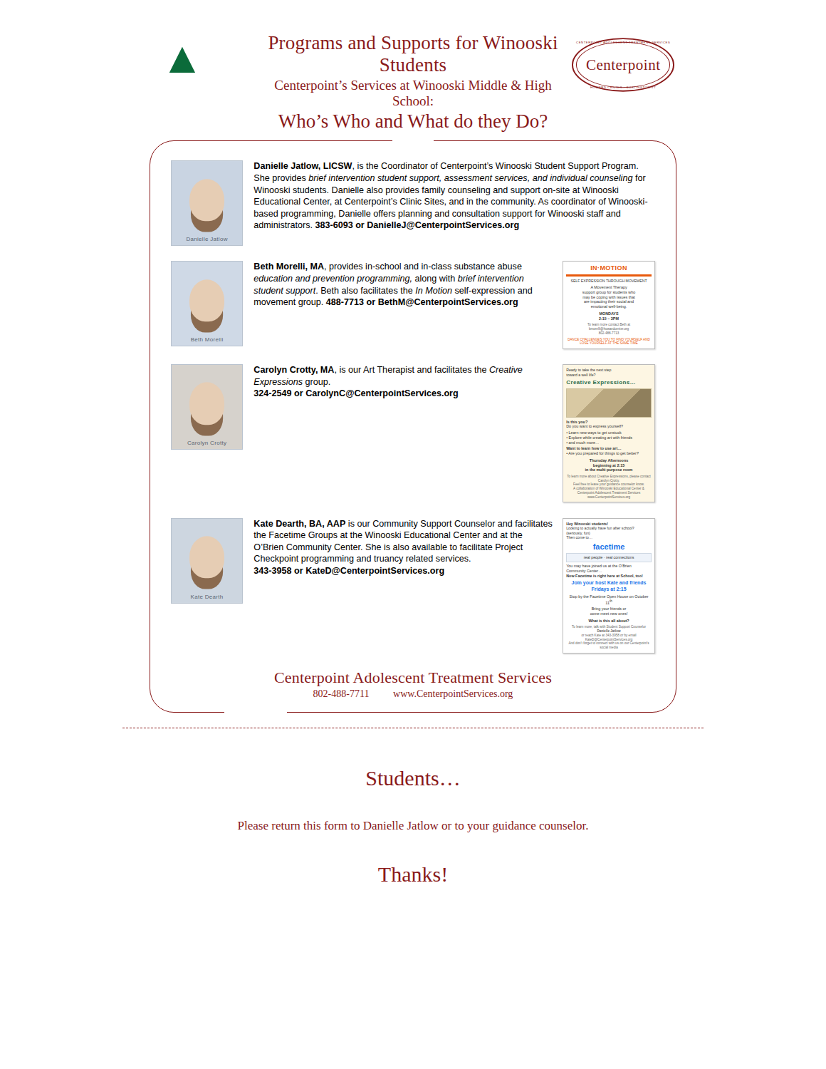▲
Centerpoint Adolescent Treatment Services
Centerpoint
Howard Center • Burlington VT
Programs and Supports for Winooski Students
Centerpoint’s Services at Winooski Middle & High School:
Who’s Who and What do they Do?
Danielle Jatlow
Danielle Jatlow, LICSW, is the Coordinator of Centerpoint’s Winooski Student Support Program. She provides brief intervention student support, assessment services, and individual counseling for Winooski students. Danielle also provides family counseling and support on-site at Winooski Educational Center, at Centerpoint’s Clinic Sites, and in the community. As coordinator of Winooski-based programming, Danielle offers planning and consultation support for Winooski staff and administrators. 383-6093 or DanielleJ@CenterpointServices.org
Beth Morelli
Beth Morelli, MA, provides in-school and in-class substance abuse education and prevention programming, along with brief intervention student support. Beth also facilitates the In Motion self-expression and movement group. 488-7713 or BethM@CenterpointServices.org
IN·MOTION
SELF EXPRESSION THROUGH MOVEMENT
A Movement Therapy
support group for students who
may be coping with issues that
are impacting their social and
emotional well-being.
MONDAYS
2:15 – 3PM
To learn more contact Beth at
bmorelli@howardcenter.org
802-488-7713
DANCE CHALLENGES YOU TO FIND YOURSELF AND LOSE YOURSELF AT THE SAME TIME
Carolyn Crotty
Carolyn Crotty, MA, is our Art Therapist and facilitates the Creative Expressions group.
324-2549 or CarolynC@CenterpointServices.org
Ready to take the next step
toward a well life?
Creative Expressions…
Is this you?
Do you want to express yourself?
• Learn new ways to get unstuck
• Explore while creating art with friends
• and much more…
Want to learn how to use art…
• Are you prepared for things to get better?
Thursday Afternoons
beginning at 2:15
in the multi-purpose room
To learn more about Creative Expressions, please contact Carolyn Crotty.
Feel free to leave your guidance counselor know.
A collaboration of Winooski Educational Center &
Centerpoint Adolescent Treatment Services
www.CenterpointServices.org
Kate Dearth
Kate Dearth, BA, AAP is our Community Support Counselor and facilitates the Facetime Groups at the Winooski Educational Center and at the O’Brien Community Center. She is also available to facilitate Project Checkpoint programming and truancy related services.
343-3958 or KateD@CenterpointServices.org
Hey Winooski students!
Looking to actually have fun after school?
(seriously, fun)
Then come to…
facetime
real people · real connections
You may have joined us at the O’Brien Community Center…
Now Facetime is right here at School, too!
Join your host Kate and friends
Fridays at 2:15
Stop by the Facetime Open House on October 11th
Bring your friends or
come meet new ones!
What is this all about?
To learn more, talk with Student Support Counselor Danielle Jatlow
or reach Kate at 343-3958 or by email KateD@CenterpointServices.org
And don’t forget to connect with us on our Centerpoint’s social media
Centerpoint Adolescent Treatment Services
802-488-7711 www.CenterpointServices.org
Students…
Please return this form to Danielle Jatlow or to your guidance counselor.
Thanks!